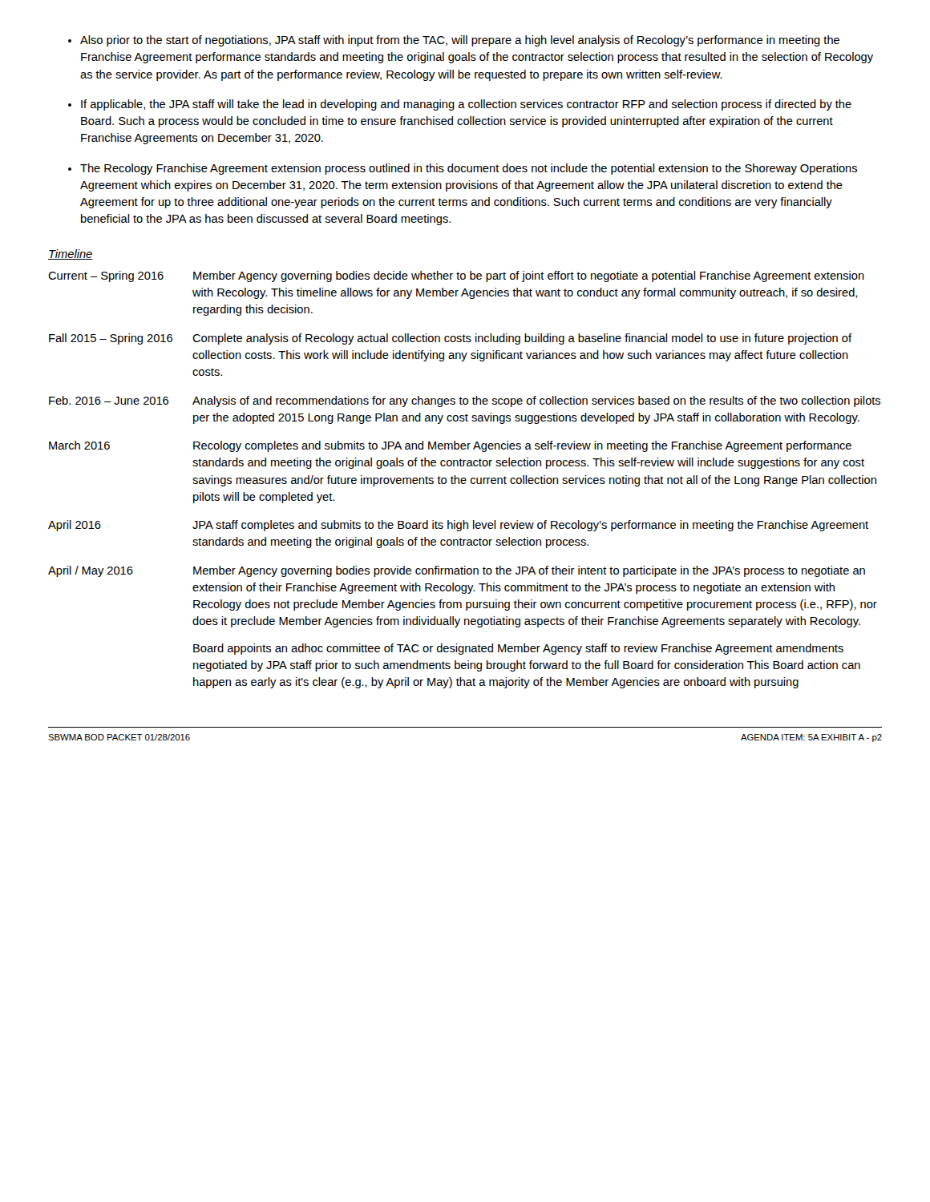Also prior to the start of negotiations, JPA staff with input from the TAC, will prepare a high level analysis of Recology’s performance in meeting the Franchise Agreement performance standards and meeting the original goals of the contractor selection process that resulted in the selection of Recology as the service provider. As part of the performance review, Recology will be requested to prepare its own written self-review.
If applicable, the JPA staff will take the lead in developing and managing a collection services contractor RFP and selection process if directed by the Board. Such a process would be concluded in time to ensure franchised collection service is provided uninterrupted after expiration of the current Franchise Agreements on December 31, 2020.
The Recology Franchise Agreement extension process outlined in this document does not include the potential extension to the Shoreway Operations Agreement which expires on December 31, 2020. The term extension provisions of that Agreement allow the JPA unilateral discretion to extend the Agreement for up to three additional one-year periods on the current terms and conditions. Such current terms and conditions are very financially beneficial to the JPA as has been discussed at several Board meetings.
Timeline
| Current – Spring 2016 | Member Agency governing bodies decide whether to be part of joint effort to negotiate a potential Franchise Agreement extension with Recology. This timeline allows for any Member Agencies that want to conduct any formal community outreach, if so desired, regarding this decision. |
| Fall 2015 – Spring 2016 | Complete analysis of Recology actual collection costs including building a baseline financial model to use in future projection of collection costs. This work will include identifying any significant variances and how such variances may affect future collection costs. |
| Feb. 2016 – June 2016 | Analysis of and recommendations for any changes to the scope of collection services based on the results of the two collection pilots per the adopted 2015 Long Range Plan and any cost savings suggestions developed by JPA staff in collaboration with Recology. |
| March 2016 | Recology completes and submits to JPA and Member Agencies a self-review in meeting the Franchise Agreement performance standards and meeting the original goals of the contractor selection process. This self-review will include suggestions for any cost savings measures and/or future improvements to the current collection services noting that not all of the Long Range Plan collection pilots will be completed yet. |
| April 2016 | JPA staff completes and submits to the Board its high level review of Recology’s performance in meeting the Franchise Agreement standards and meeting the original goals of the contractor selection process. |
| April / May 2016 | Member Agency governing bodies provide confirmation to the JPA of their intent to participate in the JPA’s process to negotiate an extension of their Franchise Agreement with Recology. This commitment to the JPA’s process to negotiate an extension with Recology does not preclude Member Agencies from pursuing their own concurrent competitive procurement process (i.e., RFP), nor does it preclude Member Agencies from individually negotiating aspects of their Franchise Agreements separately with Recology. Board appoints an adhoc committee of TAC or designated Member Agency staff to review Franchise Agreement amendments negotiated by JPA staff prior to such amendments being brought forward to the full Board for consideration This Board action can happen as early as it's clear (e.g., by April or May) that a majority of the Member Agencies are onboard with pursuing |
SBWMA BOD PACKET 01/28/2016 AGENDA ITEM: 5A EXHIBIT A - p2